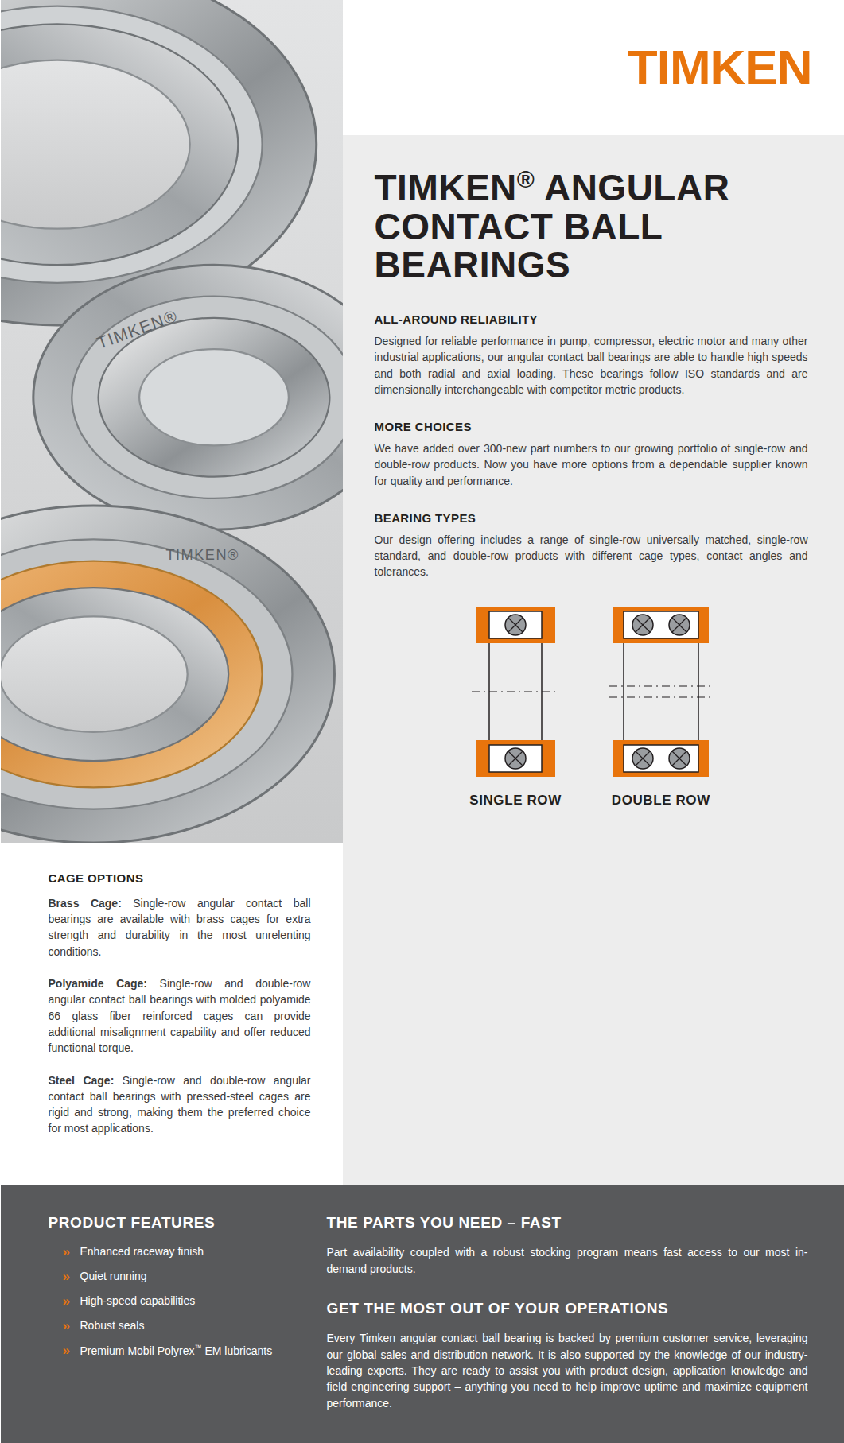TIMKEN® TIMKEN® TIMKEN®
TIMKEN
Timken® Angular
Contact Ball Bearings
All-Around Reliability
Designed for reliable performance in pump, compressor, electric motor and many other industrial applications, our angular contact ball bearings are able to handle high speeds and both radial and axial loading. These bearings follow ISO standards and are dimensionally interchangeable with competitor metric products.
More Choices
We have added over 300-new part numbers to our growing portfolio of single-row and double-row products. Now you have more options from a dependable supplier known for quality and performance.
Bearing Types
Our design offering includes a range of single-row universally matched, single-row standard, and double-row products with different cage types, contact angles and tolerances.
Single Row
Double Row
Cage Options
Brass Cage: Single-row angular contact ball bearings are available with brass cages for extra strength and durability in the most unrelenting conditions.
Polyamide Cage: Single-row and double-row angular contact ball bearings with molded polyamide 66 glass fiber reinforced cages can provide additional misalignment capability and offer reduced functional torque.
Steel Cage: Single-row and double-row angular contact ball bearings with pressed-steel cages are rigid and strong, making them the preferred choice for most applications.
Product Features
Enhanced raceway finish
Quiet running
High-speed capabilities
Robust seals
Premium Mobil Polyrex™ EM lubricants
The Parts You Need – Fast
Part availability coupled with a robust stocking program means fast access to our most in-demand products.
Get the Most Out of Your Operations
Every Timken angular contact ball bearing is backed by premium customer service, leveraging our global sales and distribution network. It is also supported by the knowledge of our industry-leading experts. They are ready to assist you with product design, application knowledge and field engineering support – anything you need to help improve uptime and maximize equipment performance.